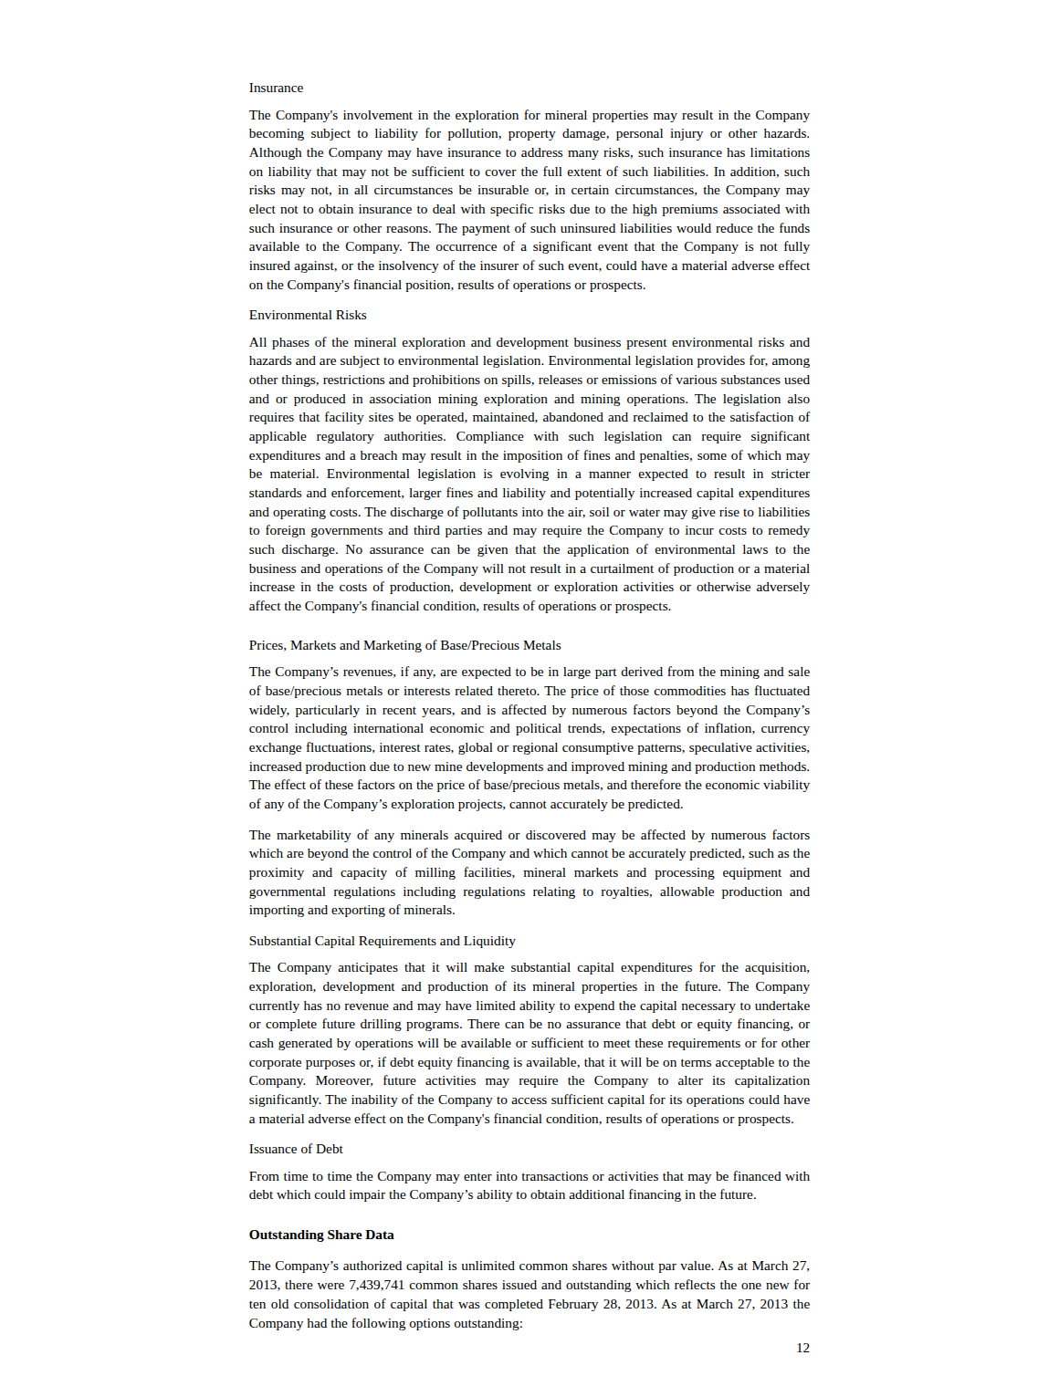Insurance
The Company's involvement in the exploration for mineral properties may result in the Company becoming subject to liability for pollution, property damage, personal injury or other hazards. Although the Company may have insurance to address many risks, such insurance has limitations on liability that may not be sufficient to cover the full extent of such liabilities. In addition, such risks may not, in all circumstances be insurable or, in certain circumstances, the Company may elect not to obtain insurance to deal with specific risks due to the high premiums associated with such insurance or other reasons. The payment of such uninsured liabilities would reduce the funds available to the Company. The occurrence of a significant event that the Company is not fully insured against, or the insolvency of the insurer of such event, could have a material adverse effect on the Company's financial position, results of operations or prospects.
Environmental Risks
All phases of the mineral exploration and development business present environmental risks and hazards and are subject to environmental legislation. Environmental legislation provides for, among other things, restrictions and prohibitions on spills, releases or emissions of various substances used and or produced in association mining exploration and mining operations. The legislation also requires that facility sites be operated, maintained, abandoned and reclaimed to the satisfaction of applicable regulatory authorities. Compliance with such legislation can require significant expenditures and a breach may result in the imposition of fines and penalties, some of which may be material. Environmental legislation is evolving in a manner expected to result in stricter standards and enforcement, larger fines and liability and potentially increased capital expenditures and operating costs. The discharge of pollutants into the air, soil or water may give rise to liabilities to foreign governments and third parties and may require the Company to incur costs to remedy such discharge. No assurance can be given that the application of environmental laws to the business and operations of the Company will not result in a curtailment of production or a material increase in the costs of production, development or exploration activities or otherwise adversely affect the Company's financial condition, results of operations or prospects.
Prices, Markets and Marketing of Base/Precious Metals
The Company’s revenues, if any, are expected to be in large part derived from the mining and sale of base/precious metals or interests related thereto. The price of those commodities has fluctuated widely, particularly in recent years, and is affected by numerous factors beyond the Company’s control including international economic and political trends, expectations of inflation, currency exchange fluctuations, interest rates, global or regional consumptive patterns, speculative activities, increased production due to new mine developments and improved mining and production methods. The effect of these factors on the price of base/precious metals, and therefore the economic viability of any of the Company’s exploration projects, cannot accurately be predicted.
The marketability of any minerals acquired or discovered may be affected by numerous factors which are beyond the control of the Company and which cannot be accurately predicted, such as the proximity and capacity of milling facilities, mineral markets and processing equipment and governmental regulations including regulations relating to royalties, allowable production and importing and exporting of minerals.
Substantial Capital Requirements and Liquidity
The Company anticipates that it will make substantial capital expenditures for the acquisition, exploration, development and production of its mineral properties in the future. The Company currently has no revenue and may have limited ability to expend the capital necessary to undertake or complete future drilling programs. There can be no assurance that debt or equity financing, or cash generated by operations will be available or sufficient to meet these requirements or for other corporate purposes or, if debt equity financing is available, that it will be on terms acceptable to the Company. Moreover, future activities may require the Company to alter its capitalization significantly. The inability of the Company to access sufficient capital for its operations could have a material adverse effect on the Company's financial condition, results of operations or prospects.
Issuance of Debt
From time to time the Company may enter into transactions or activities that may be financed with debt which could impair the Company’s ability to obtain additional financing in the future.
Outstanding Share Data
The Company’s authorized capital is unlimited common shares without par value. As at March 27, 2013, there were 7,439,741 common shares issued and outstanding which reflects the one new for ten old consolidation of capital that was completed February 28, 2013. As at March 27, 2013 the Company had the following options outstanding:
12